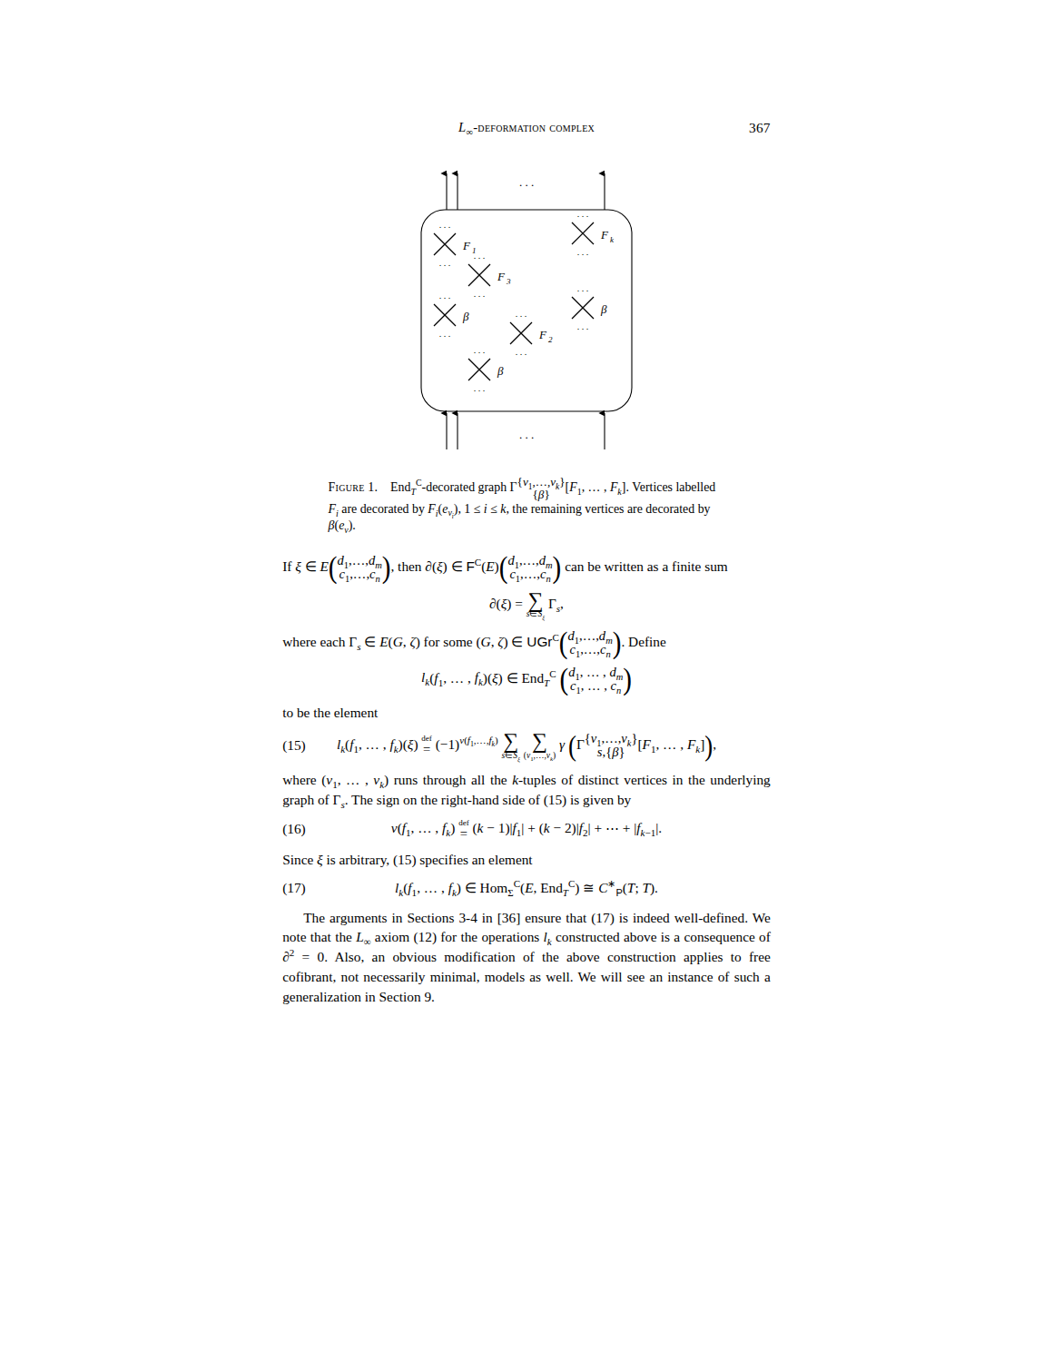L∞-deformation complex 367
. . . . . . . . . . . . F 1 . . . . . . F k . . . . . . F 3 . . . . . . β . . . . . . β . . . . . . F 2 . . . . . . β
Figure 1. EndTC-decorated graph Γ{v1,…,vk}{β}[F1, … , Fk]. Vertices labelled Fi are decorated by Fi(evi), 1 ≤ i ≤ k, the remaining vertices are decorated by β(ev).
If ξ ∈ E(d1,…,dm c1,…,cn), then ∂(ξ) ∈ FC(E)(d1,…,dm c1,…,cn) can be written as a finite sum
∂(ξ) = ∑s∈Sξ Γs,
where each Γs ∈ E(G, ζ) for some (G, ζ) ∈ UGrC(d1,…,dm c1,…,cn). Define
lk(f1, … , fk)(ξ) ∈ EndTC (d1, … , dm c1, … , cn)
to be the element
(15) lk(f1, … , fk)(ξ) def= (−1)ν(f1,…,fk) ∑s∈Sξ ∑(v1,…,vk) γ (Γ{v1,…,vk}s,{β}[F1, … , Fk]),
where (v1, … , vk) runs through all the k-tuples of distinct vertices in the underlying graph of Γs. The sign on the right-hand side of (15) is given by
(16) ν(f1, … , fk) def= (k − 1)|f1| + (k − 2)|f2| + ⋯ + |fk−1|.
Since ξ is arbitrary, (15) specifies an element
(17) lk(f1, … , fk) ∈ HomΣC(E, EndTC) ≅ C∗P(T; T).
The arguments in Sections 3-4 in [36] ensure that (17) is indeed well-defined. We note that the L∞ axiom (12) for the operations lk constructed above is a consequence of ∂2 = 0. Also, an obvious modification of the above construction applies to free cofibrant, not necessarily minimal, models as well. We will see an instance of such a generalization in Section 9.